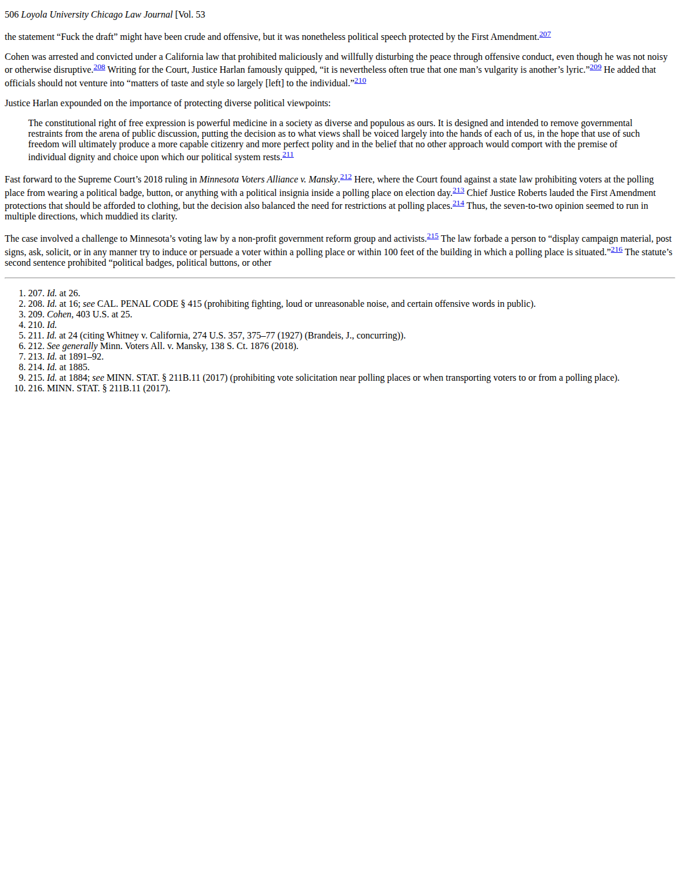506 Loyola University Chicago Law Journal [Vol. 53
the statement “Fuck the draft” might have been crude and offensive, but it was nonetheless political speech protected by the First Amendment.207
Cohen was arrested and convicted under a California law that prohibited maliciously and willfully disturbing the peace through offensive conduct, even though he was not noisy or otherwise disruptive.208 Writing for the Court, Justice Harlan famously quipped, “it is nevertheless often true that one man’s vulgarity is another’s lyric.”209 He added that officials should not venture into “matters of taste and style so largely [left] to the individual.”210
Justice Harlan expounded on the importance of protecting diverse political viewpoints:
The constitutional right of free expression is powerful medicine in a society as diverse and populous as ours. It is designed and intended to remove governmental restraints from the arena of public discussion, putting the decision as to what views shall be voiced largely into the hands of each of us, in the hope that use of such freedom will ultimately produce a more capable citizenry and more perfect polity and in the belief that no other approach would comport with the premise of individual dignity and choice upon which our political system rests.211
Fast forward to the Supreme Court’s 2018 ruling in Minnesota Voters Alliance v. Mansky.212 Here, where the Court found against a state law prohibiting voters at the polling place from wearing a political badge, button, or anything with a political insignia inside a polling place on election day.213 Chief Justice Roberts lauded the First Amendment protections that should be afforded to clothing, but the decision also balanced the need for restrictions at polling places.214 Thus, the seven-to-two opinion seemed to run in multiple directions, which muddied its clarity.
The case involved a challenge to Minnesota’s voting law by a non-profit government reform group and activists.215 The law forbade a person to “display campaign material, post signs, ask, solicit, or in any manner try to induce or persuade a voter within a polling place or within 100 feet of the building in which a polling place is situated.”216 The statute’s second sentence prohibited “political badges, political buttons, or other
207. Id. at 26.
208. Id. at 16; see CAL. PENAL CODE § 415 (prohibiting fighting, loud or unreasonable noise, and certain offensive words in public).
209. Cohen, 403 U.S. at 25.
210. Id.
211. Id. at 24 (citing Whitney v. California, 274 U.S. 357, 375–77 (1927) (Brandeis, J., concurring)).
212. See generally Minn. Voters All. v. Mansky, 138 S. Ct. 1876 (2018).
213. Id. at 1891–92.
214. Id. at 1885.
215. Id. at 1884; see MINN. STAT. § 211B.11 (2017) (prohibiting vote solicitation near polling places or when transporting voters to or from a polling place).
216. MINN. STAT. § 211B.11 (2017).